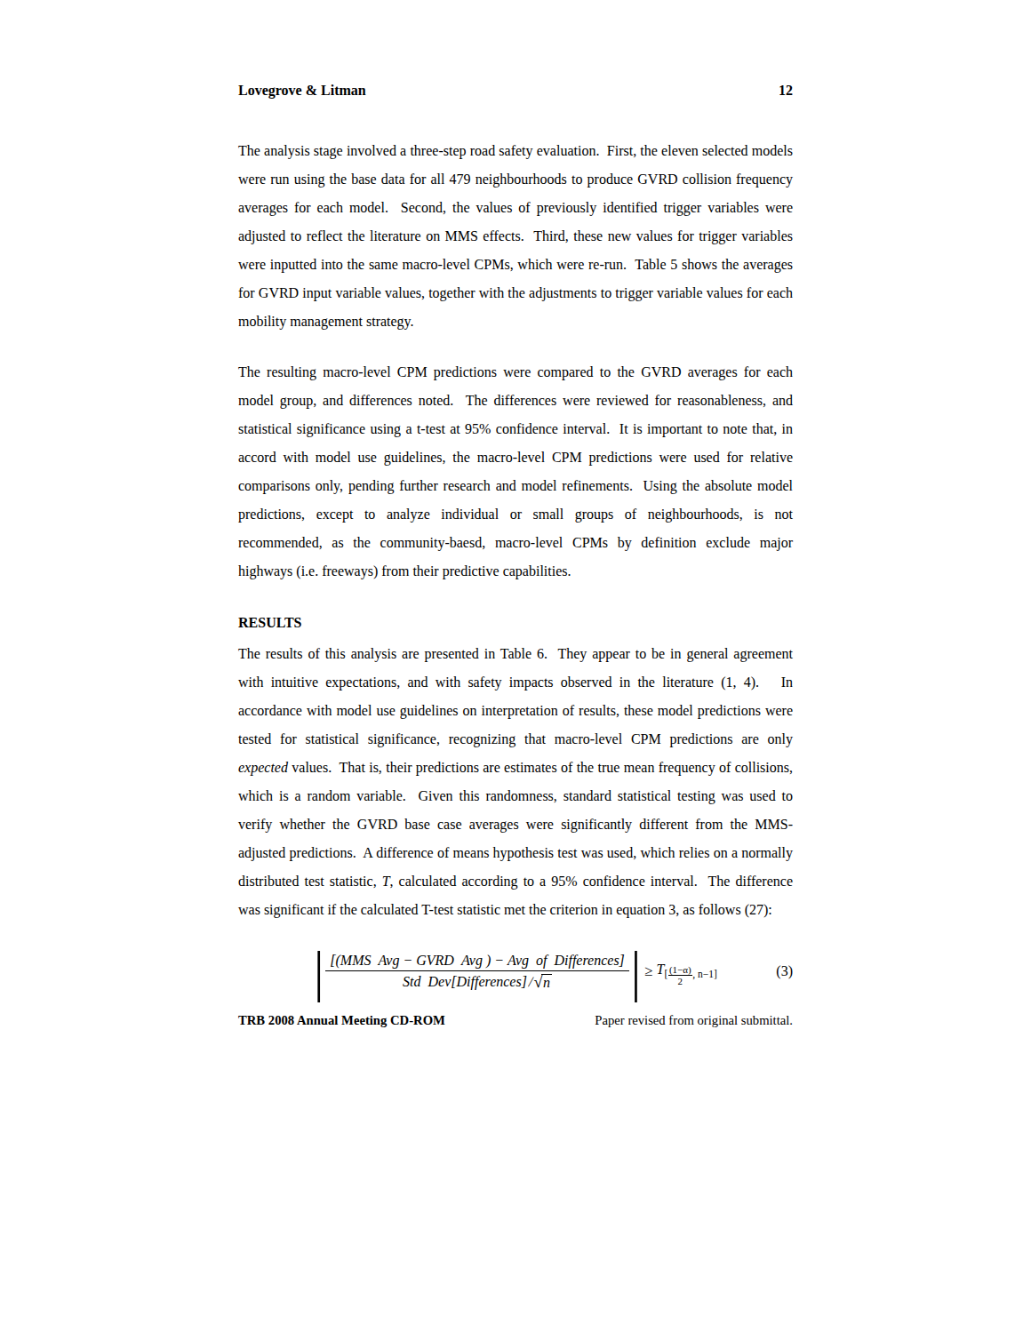Lovegrove & Litman
12
The analysis stage involved a three-step road safety evaluation. First, the eleven selected models were run using the base data for all 479 neighbourhoods to produce GVRD collision frequency averages for each model. Second, the values of previously identified trigger variables were adjusted to reflect the literature on MMS effects. Third, these new values for trigger variables were inputted into the same macro-level CPMs, which were re-run. Table 5 shows the averages for GVRD input variable values, together with the adjustments to trigger variable values for each mobility management strategy.
The resulting macro-level CPM predictions were compared to the GVRD averages for each model group, and differences noted. The differences were reviewed for reasonableness, and statistical significance using a t-test at 95% confidence interval. It is important to note that, in accord with model use guidelines, the macro-level CPM predictions were used for relative comparisons only, pending further research and model refinements. Using the absolute model predictions, except to analyze individual or small groups of neighbourhoods, is not recommended, as the community-baesd, macro-level CPMs by definition exclude major highways (i.e. freeways) from their predictive capabilities.
RESULTS
The results of this analysis are presented in Table 6. They appear to be in general agreement with intuitive expectations, and with safety impacts observed in the literature (1, 4). In accordance with model use guidelines on interpretation of results, these model predictions were tested for statistical significance, recognizing that macro-level CPM predictions are only expected values. That is, their predictions are estimates of the true mean frequency of collisions, which is a random variable. Given this randomness, standard statistical testing was used to verify whether the GVRD base case averages were significantly different from the MMS-adjusted predictions. A difference of means hypothesis test was used, which relies on a normally distributed test statistic, T, calculated according to a 95% confidence interval. The difference was significant if the calculated T-test statistic met the criterion in equation 3, as follows (27):
| [(MMS Avg − GVRD Avg ) − Avg of Differences] Std Dev[Differences] / √n | ≥ T[(1−α) 2, n−1]
(3)
TRB 2008 Annual Meeting CD-ROM
Paper revised from original submittal.